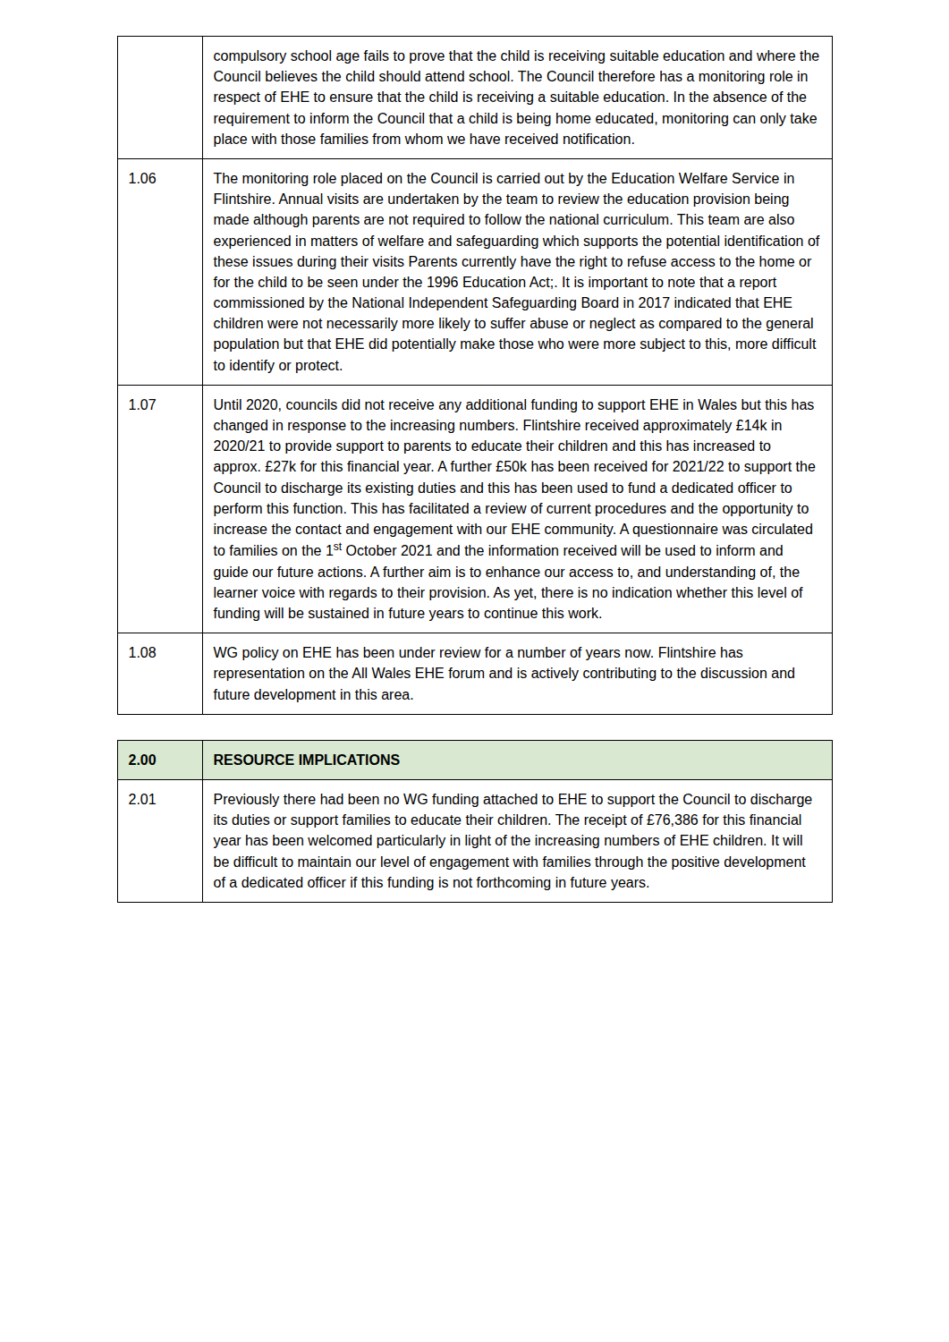| | compulsory school age fails to prove that the child is receiving suitable education and where the Council believes the child should attend school. The Council therefore has a monitoring role in respect of EHE to ensure that the child is receiving a suitable education. In the absence of the requirement to inform the Council that a child is being home educated, monitoring can only take place with those families from whom we have received notification. |
| 1.06 | The monitoring role placed on the Council is carried out by the Education Welfare Service in Flintshire. Annual visits are undertaken by the team to review the education provision being made although parents are not required to follow the national curriculum. This team are also experienced in matters of welfare and safeguarding which supports the potential identification of these issues during their visits Parents currently have the right to refuse access to the home or for the child to be seen under the 1996 Education Act;. It is important to note that a report commissioned by the National Independent Safeguarding Board in 2017 indicated that EHE children were not necessarily more likely to suffer abuse or neglect as compared to the general population but that EHE did potentially make those who were more subject to this, more difficult to identify or protect. |
| 1.07 | Until 2020, councils did not receive any additional funding to support EHE in Wales but this has changed in response to the increasing numbers. Flintshire received approximately £14k in 2020/21 to provide support to parents to educate their children and this has increased to approx. £27k for this financial year. A further £50k has been received for 2021/22 to support the Council to discharge its existing duties and this has been used to fund a dedicated officer to perform this function. This has facilitated a review of current procedures and the opportunity to increase the contact and engagement with our EHE community. A questionnaire was circulated to families on the 1 st October 2021 and the information received will be used to inform and guide our future actions. A further aim is to enhance our access to, and understanding of, the learner voice with regards to their provision. As yet, there is no indication whether this level of funding will be sustained in future years to continue this work. |
| 1.08 | WG policy on EHE has been under review for a number of years now. Flintshire has representation on the All Wales EHE forum and is actively contributing to the discussion and future development in this area. |
| 2.00 | RESOURCE IMPLICATIONS |
| --- | --- |
| 2.01 | Previously there had been no WG funding attached to EHE to support the Council to discharge its duties or support families to educate their children. The receipt of £76,386 for this financial year has been welcomed particularly in light of the increasing numbers of EHE children. It will be difficult to maintain our level of engagement with families through the positive development of a dedicated officer if this funding is not forthcoming in future years. |